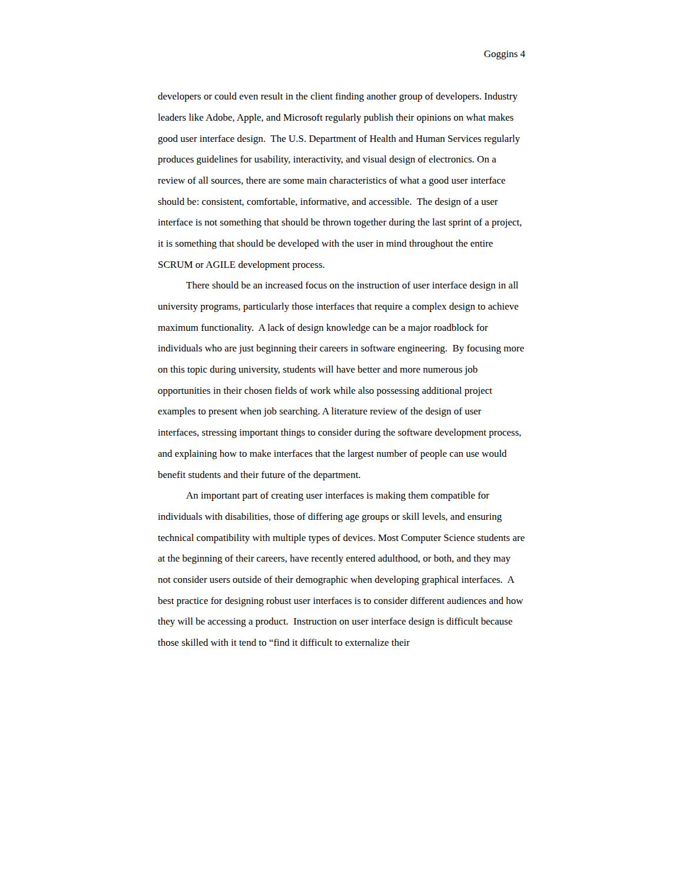Goggins 4
developers or could even result in the client finding another group of developers. Industry leaders like Adobe, Apple, and Microsoft regularly publish their opinions on what makes good user interface design. The U.S. Department of Health and Human Services regularly produces guidelines for usability, interactivity, and visual design of electronics. On a review of all sources, there are some main characteristics of what a good user interface should be: consistent, comfortable, informative, and accessible. The design of a user interface is not something that should be thrown together during the last sprint of a project, it is something that should be developed with the user in mind throughout the entire SCRUM or AGILE development process.
There should be an increased focus on the instruction of user interface design in all university programs, particularly those interfaces that require a complex design to achieve maximum functionality. A lack of design knowledge can be a major roadblock for individuals who are just beginning their careers in software engineering. By focusing more on this topic during university, students will have better and more numerous job opportunities in their chosen fields of work while also possessing additional project examples to present when job searching. A literature review of the design of user interfaces, stressing important things to consider during the software development process, and explaining how to make interfaces that the largest number of people can use would benefit students and their future of the department.
An important part of creating user interfaces is making them compatible for individuals with disabilities, those of differing age groups or skill levels, and ensuring technical compatibility with multiple types of devices. Most Computer Science students are at the beginning of their careers, have recently entered adulthood, or both, and they may not consider users outside of their demographic when developing graphical interfaces. A best practice for designing robust user interfaces is to consider different audiences and how they will be accessing a product. Instruction on user interface design is difficult because those skilled with it tend to “find it difficult to externalize their